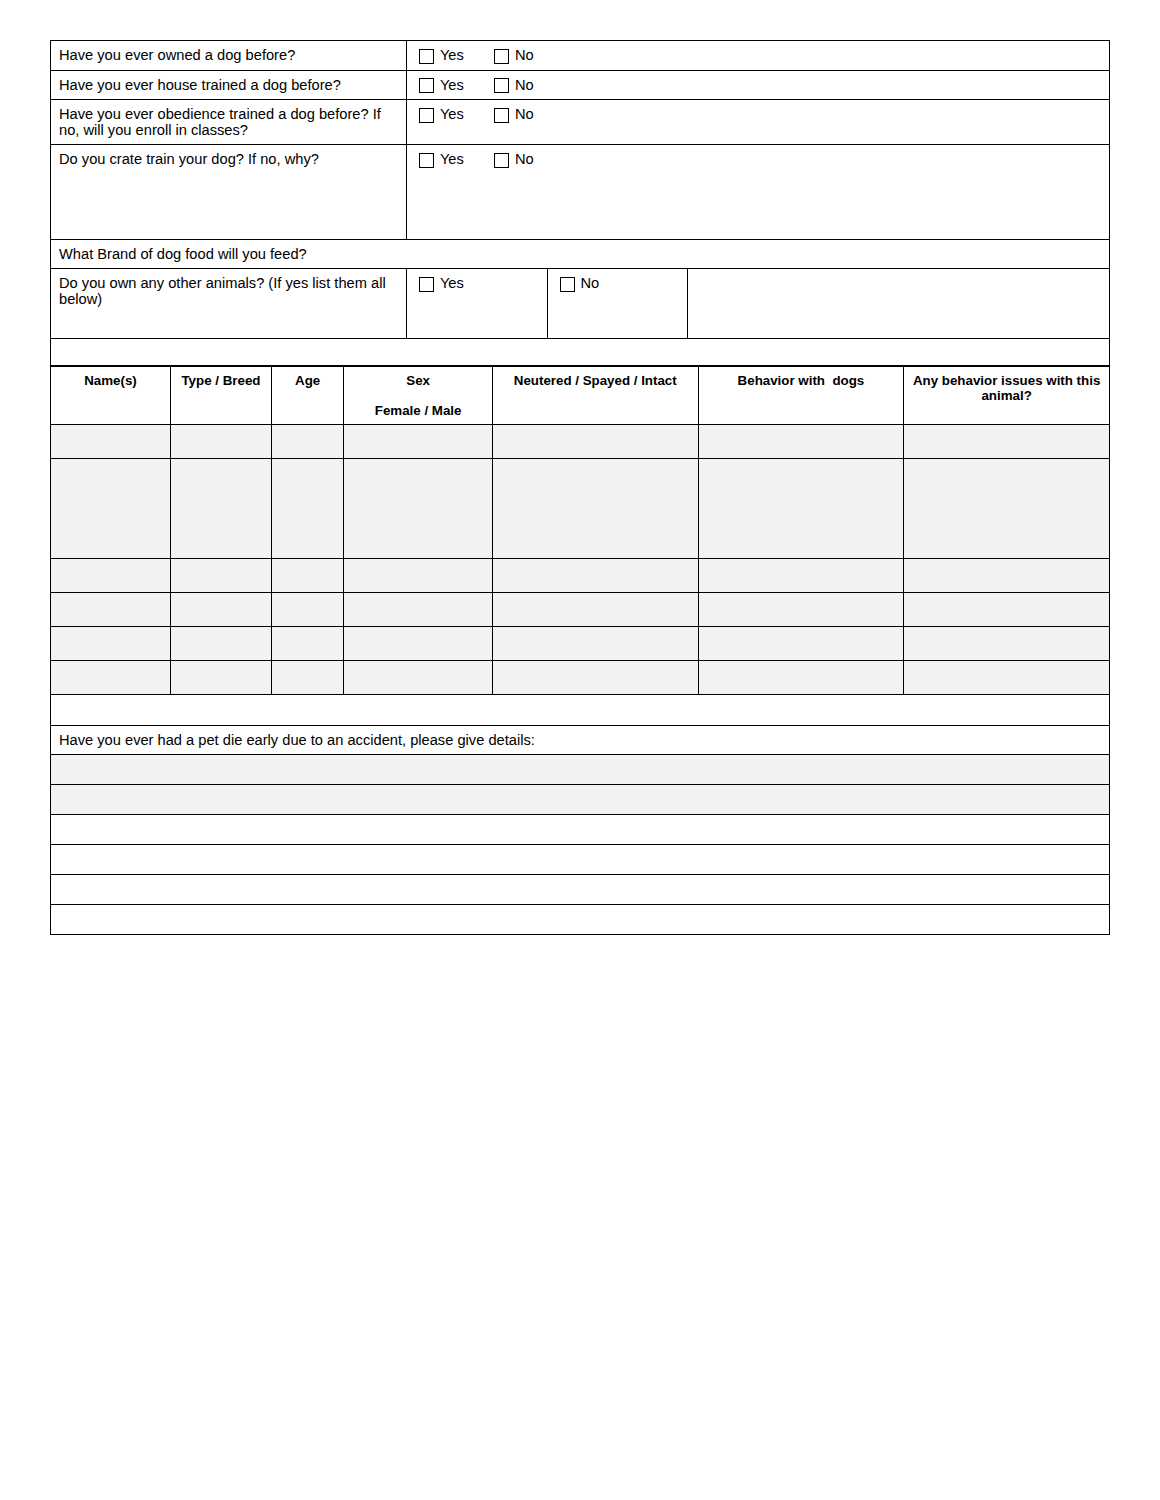| Have you ever owned a dog before? | Yes No |
| Have you ever house trained a dog before? | Yes No |
| Have you ever obedience trained a dog before? If no, will you enroll in classes? | Yes No |
| Do you crate train your dog? If no, why? | Yes No |
| What Brand of dog food will you feed? |
| Do you own any other animals? (If yes list them all below) | Yes | No | |
| Name(s) | Type / Breed | Age | Sex Female / Male | Neutered / Spayed / Intact | Behavior with dogs | Any behavior issues with this animal? |
| --- | --- | --- | --- | --- | --- | --- |
| Have you ever had a pet die early due to an accident, please give details: |